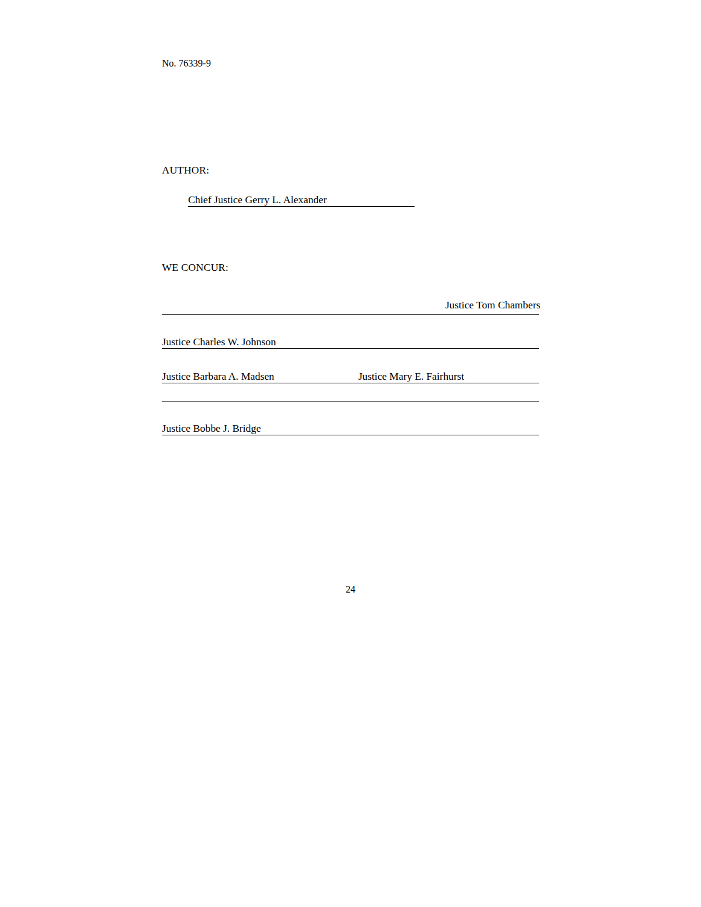No. 76339-9
AUTHOR:
| Chief Justice Gerry L. Alexander |
WE CONCUR:
| | Justice Tom Chambers |
| Justice Charles W. Johnson | |
| Justice Barbara A. Madsen | Justice Mary E. Fairhurst |
| Justice Bobbe J. Bridge | |
24